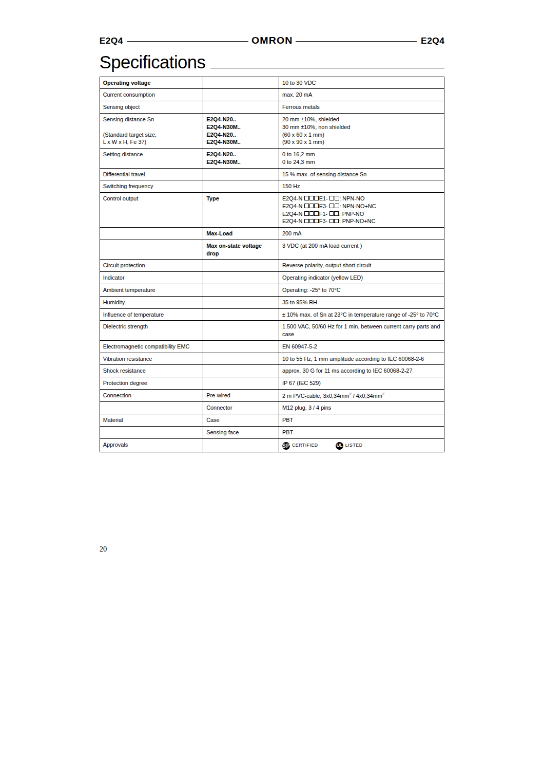E2Q4 OMRON E2Q4
Specifications
| Operating voltage | | 10 to 30 VDC |
| Current consumption | | max. 20 mA |
| Sensing object | | Ferrous metals |
| Sensing distance Sn (Standard target size, L x W x H, Fe 37) | E2Q4-N20.. E2Q4-N30M.. E2Q4-N20.. E2Q4-N30M.. | 20 mm ±10%, shielded 30 mm ±10%, non shielded (60 x 60 x 1 mm) (90 x 90 x 1 mm) |
| Setting distance | E2Q4-N20.. E2Q4-N30M.. | 0 to 16,2 mm 0 to 24,3 mm |
| Differential travel | | 15 % max. of sensing distance Sn |
| Switching frequency | | 150 Hz |
| Control output | Type | E2Q4-N E1- : NPN-NO E2Q4-N E3- : NPN-NO+NC E2Q4-N F1- : PNP-NO E2Q4-N F3- : PNP-NO+NC |
| | Max-Load | 200 mA |
| | Max on-state voltage drop | 3 VDC (at 200 mA load current ) |
| Circuit protection | | Reverse polarity, output short circuit |
| Indicator | | Operating indicator (yellow LED) |
| Ambient temperature | | Operating: -25° to 70°C |
| Humidity | | 35 to 95% RH |
| Influence of temperature | | ± 10% max. of Sn at 23°C in temperature range of -25° to 70°C |
| Dielectric strength | | 1.500 VAC, 50/60 Hz for 1 min. between current carry parts and case |
| Electromagnetic compatibility EMC | | EN 60947-5-2 |
| Vibration resistance | | 10 to 55 Hz, 1 mm amplitude according to IEC 60068-2-6 |
| Shock resistance | | approx. 30 G for 11 ms according to IEC 60068-2-27 |
| Protection degree | | IP 67 (IEC 529) |
| Connection | Pre-wired | 2 m PVC-cable, 3x0,34mm 2 / 4x0,34mm 2 |
| | Connector | M12 plug, 3 / 4 pins |
| Material | Case | PBT |
| | Sensing face | PBT |
| Approvals | | SP Certified UL Listed |
20